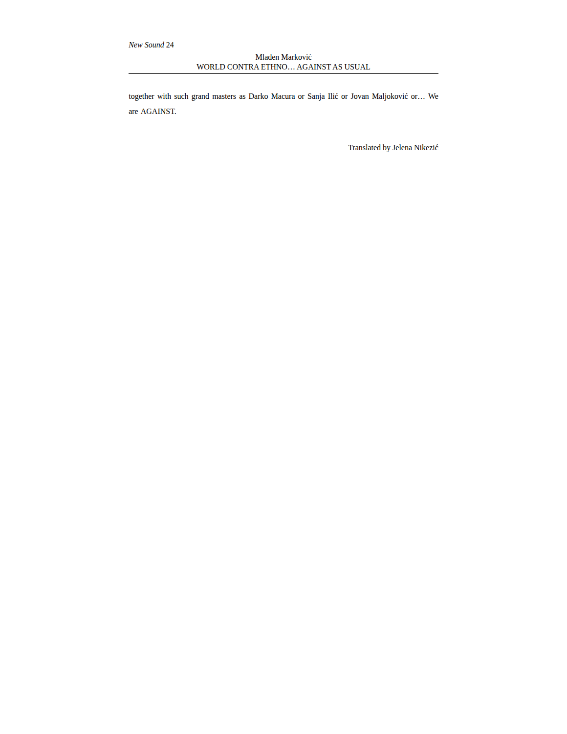New Sound 24
Mladen Marković WORLD CONTRA ETHNO… AGAINST AS USUAL
together with such grand masters as Darko Macura or Sanja Ilić or Jovan Maljoković or… We are AGAINST.
Translated by Jelena Nikezić